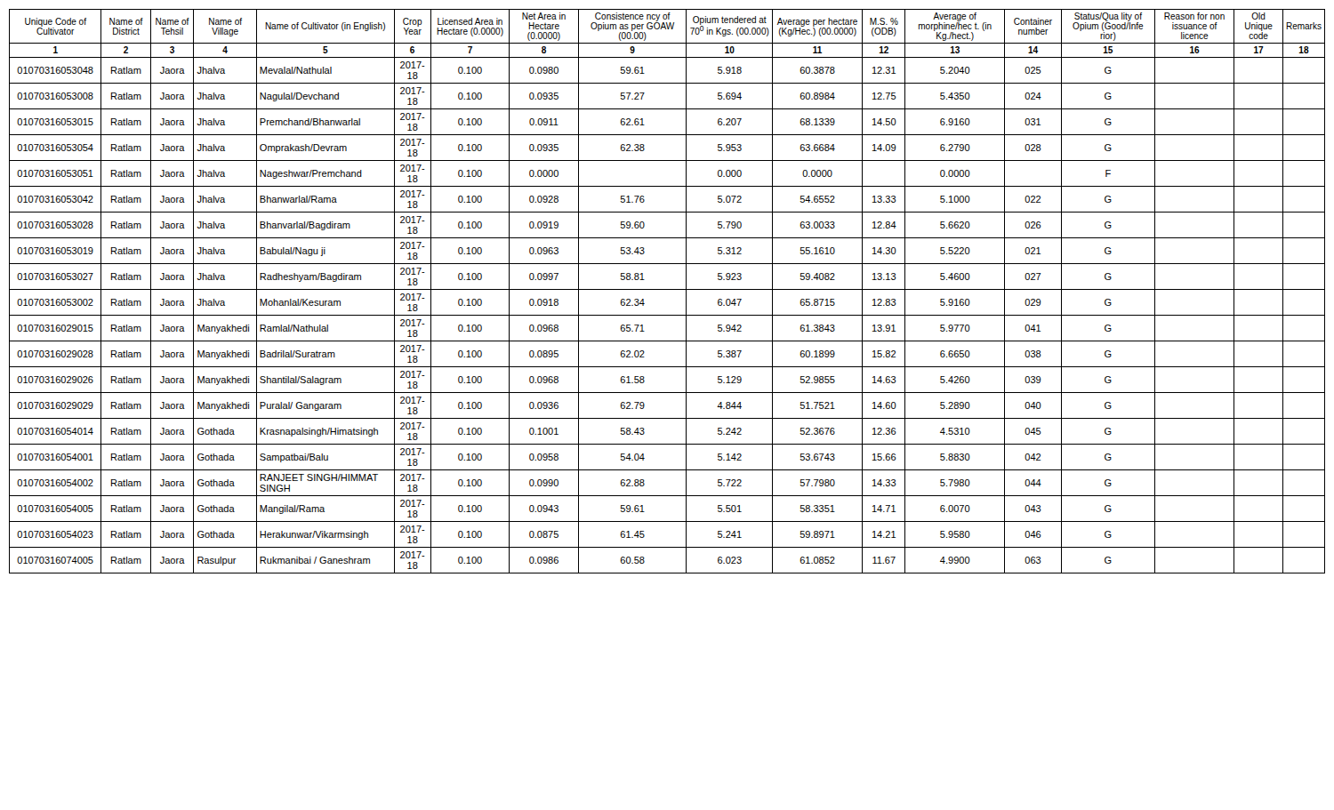| Unique Code of Cultivator | Name of District | Name of Tehsil | Name of Village | Name of Cultivator (in English) | Crop Year | Licensed Area in Hectare (0.0000) | Net Area in Hectare (0.0000) | Consistence ncy of Opium as per GOAW (00.00) | Opium tendered at 70 0 in Kgs. (00.000) | Average per hectare (Kg/Hec.) (00.0000) | M.S. % (ODB) | Average of morphine/hec t. (in Kg./hect.) | Container number | Status/Qua lity of Opium (Good/Infe rior) | Reason for non issuance of licence | Old Unique code | Remarks |
| --- | --- | --- | --- | --- | --- | --- | --- | --- | --- | --- | --- | --- | --- | --- | --- | --- | --- |
| 1 | 2 | 3 | 4 | 5 | 6 | 7 | 8 | 9 | 10 | 11 | 12 | 13 | 14 | 15 | 16 | 17 | 18 |
| 01070316053048 | Ratlam | Jaora | Jhalva | Mevalal/Nathulal | 2017-18 | 0.100 | 0.0980 | 59.61 | 5.918 | 60.3878 | 12.31 | 5.2040 | 025 | G | | | |
| 01070316053008 | Ratlam | Jaora | Jhalva | Nagulal/Devchand | 2017-18 | 0.100 | 0.0935 | 57.27 | 5.694 | 60.8984 | 12.75 | 5.4350 | 024 | G | | | |
| 01070316053015 | Ratlam | Jaora | Jhalva | Premchand/Bhanwarlal | 2017-18 | 0.100 | 0.0911 | 62.61 | 6.207 | 68.1339 | 14.50 | 6.9160 | 031 | G | | | |
| 01070316053054 | Ratlam | Jaora | Jhalva | Omprakash/Devram | 2017-18 | 0.100 | 0.0935 | 62.38 | 5.953 | 63.6684 | 14.09 | 6.2790 | 028 | G | | | |
| 01070316053051 | Ratlam | Jaora | Jhalva | Nageshwar/Premchand | 2017-18 | 0.100 | 0.0000 | | 0.000 | 0.0000 | | 0.0000 | | F | | | |
| 01070316053042 | Ratlam | Jaora | Jhalva | Bhanwarlal/Rama | 2017-18 | 0.100 | 0.0928 | 51.76 | 5.072 | 54.6552 | 13.33 | 5.1000 | 022 | G | | | |
| 01070316053028 | Ratlam | Jaora | Jhalva | Bhanvarlal/Bagdiram | 2017-18 | 0.100 | 0.0919 | 59.60 | 5.790 | 63.0033 | 12.84 | 5.6620 | 026 | G | | | |
| 01070316053019 | Ratlam | Jaora | Jhalva | Babulal/Nagu ji | 2017-18 | 0.100 | 0.0963 | 53.43 | 5.312 | 55.1610 | 14.30 | 5.5220 | 021 | G | | | |
| 01070316053027 | Ratlam | Jaora | Jhalva | Radheshyam/Bagdiram | 2017-18 | 0.100 | 0.0997 | 58.81 | 5.923 | 59.4082 | 13.13 | 5.4600 | 027 | G | | | |
| 01070316053002 | Ratlam | Jaora | Jhalva | Mohanlal/Kesuram | 2017-18 | 0.100 | 0.0918 | 62.34 | 6.047 | 65.8715 | 12.83 | 5.9160 | 029 | G | | | |
| 01070316029015 | Ratlam | Jaora | Manyakhedi | Ramlal/Nathulal | 2017-18 | 0.100 | 0.0968 | 65.71 | 5.942 | 61.3843 | 13.91 | 5.9770 | 041 | G | | | |
| 01070316029028 | Ratlam | Jaora | Manyakhedi | Badrilal/Suratram | 2017-18 | 0.100 | 0.0895 | 62.02 | 5.387 | 60.1899 | 15.82 | 6.6650 | 038 | G | | | |
| 01070316029026 | Ratlam | Jaora | Manyakhedi | Shantilal/Salagram | 2017-18 | 0.100 | 0.0968 | 61.58 | 5.129 | 52.9855 | 14.63 | 5.4260 | 039 | G | | | |
| 01070316029029 | Ratlam | Jaora | Manyakhedi | Puralal/ Gangaram | 2017-18 | 0.100 | 0.0936 | 62.79 | 4.844 | 51.7521 | 14.60 | 5.2890 | 040 | G | | | |
| 01070316054014 | Ratlam | Jaora | Gothada | Krasnapalsingh/Himatsingh | 2017-18 | 0.100 | 0.1001 | 58.43 | 5.242 | 52.3676 | 12.36 | 4.5310 | 045 | G | | | |
| 01070316054001 | Ratlam | Jaora | Gothada | Sampatbai/Balu | 2017-18 | 0.100 | 0.0958 | 54.04 | 5.142 | 53.6743 | 15.66 | 5.8830 | 042 | G | | | |
| 01070316054002 | Ratlam | Jaora | Gothada | RANJEET SINGH/HIMMAT SINGH | 2017-18 | 0.100 | 0.0990 | 62.88 | 5.722 | 57.7980 | 14.33 | 5.7980 | 044 | G | | | |
| 01070316054005 | Ratlam | Jaora | Gothada | Mangilal/Rama | 2017-18 | 0.100 | 0.0943 | 59.61 | 5.501 | 58.3351 | 14.71 | 6.0070 | 043 | G | | | |
| 01070316054023 | Ratlam | Jaora | Gothada | Herakunwar/Vikarmsingh | 2017-18 | 0.100 | 0.0875 | 61.45 | 5.241 | 59.8971 | 14.21 | 5.9580 | 046 | G | | | |
| 01070316074005 | Ratlam | Jaora | Rasulpur | Rukmanibai / Ganeshram | 2017-18 | 0.100 | 0.0986 | 60.58 | 6.023 | 61.0852 | 11.67 | 4.9900 | 063 | G | | | |